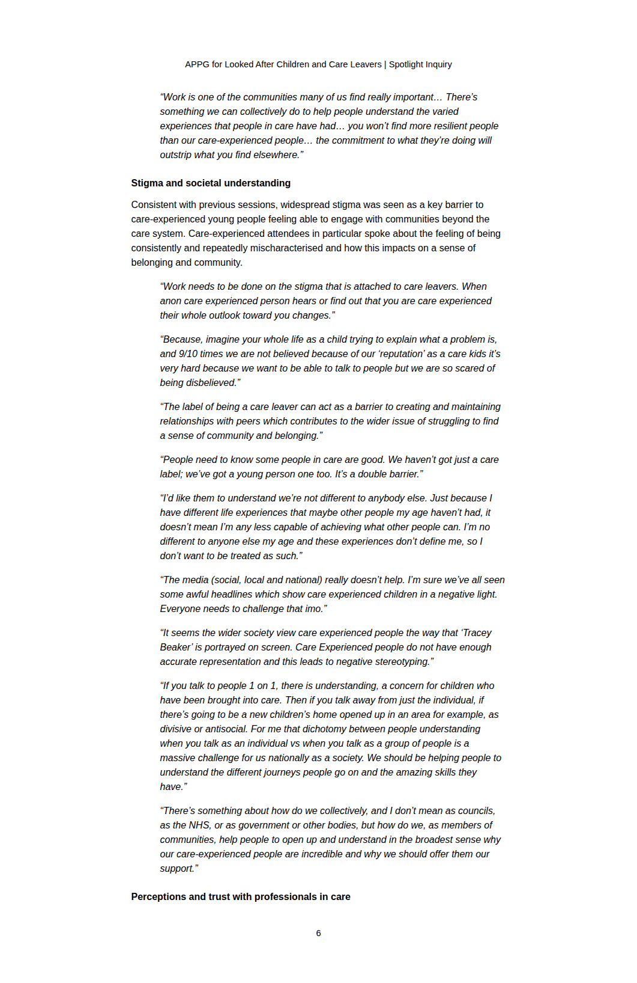APPG for Looked After Children and Care Leavers | Spotlight Inquiry
“Work is one of the communities many of us find really important… There’s something we can collectively do to help people understand the varied experiences that people in care have had… you won’t find more resilient people than our care-experienced people… the commitment to what they’re doing will outstrip what you find elsewhere.”
Stigma and societal understanding
Consistent with previous sessions, widespread stigma was seen as a key barrier to care-experienced young people feeling able to engage with communities beyond the care system. Care-experienced attendees in particular spoke about the feeling of being consistently and repeatedly mischaracterised and how this impacts on a sense of belonging and community.
“Work needs to be done on the stigma that is attached to care leavers. When anon care experienced person hears or find out that you are care experienced their whole outlook toward you changes.”
“Because, imagine your whole life as a child trying to explain what a problem is, and 9/10 times we are not believed because of our ‘reputation’ as a care kids it’s very hard because we want to be able to talk to people but we are so scared of being disbelieved.”
“The label of being a care leaver can act as a barrier to creating and maintaining relationships with peers which contributes to the wider issue of struggling to find a sense of community and belonging.”
“People need to know some people in care are good. We haven’t got just a care label; we’ve got a young person one too. It’s a double barrier.”
“I’d like them to understand we’re not different to anybody else. Just because I have different life experiences that maybe other people my age haven’t had, it doesn’t mean I’m any less capable of achieving what other people can. I’m no different to anyone else my age and these experiences don’t define me, so I don’t want to be treated as such.”
“The media (social, local and national) really doesn’t help. I’m sure we’ve all seen some awful headlines which show care experienced children in a negative light. Everyone needs to challenge that imo.”
“It seems the wider society view care experienced people the way that ‘Tracey Beaker’ is portrayed on screen. Care Experienced people do not have enough accurate representation and this leads to negative stereotyping.”
“If you talk to people 1 on 1, there is understanding, a concern for children who have been brought into care. Then if you talk away from just the individual, if there’s going to be a new children’s home opened up in an area for example, as divisive or antisocial. For me that dichotomy between people understanding when you talk as an individual vs when you talk as a group of people is a massive challenge for us nationally as a society. We should be helping people to understand the different journeys people go on and the amazing skills they have.”
“There’s something about how do we collectively, and I don’t mean as councils, as the NHS, or as government or other bodies, but how do we, as members of communities, help people to open up and understand in the broadest sense why our care-experienced people are incredible and why we should offer them our support.”
Perceptions and trust with professionals in care
6